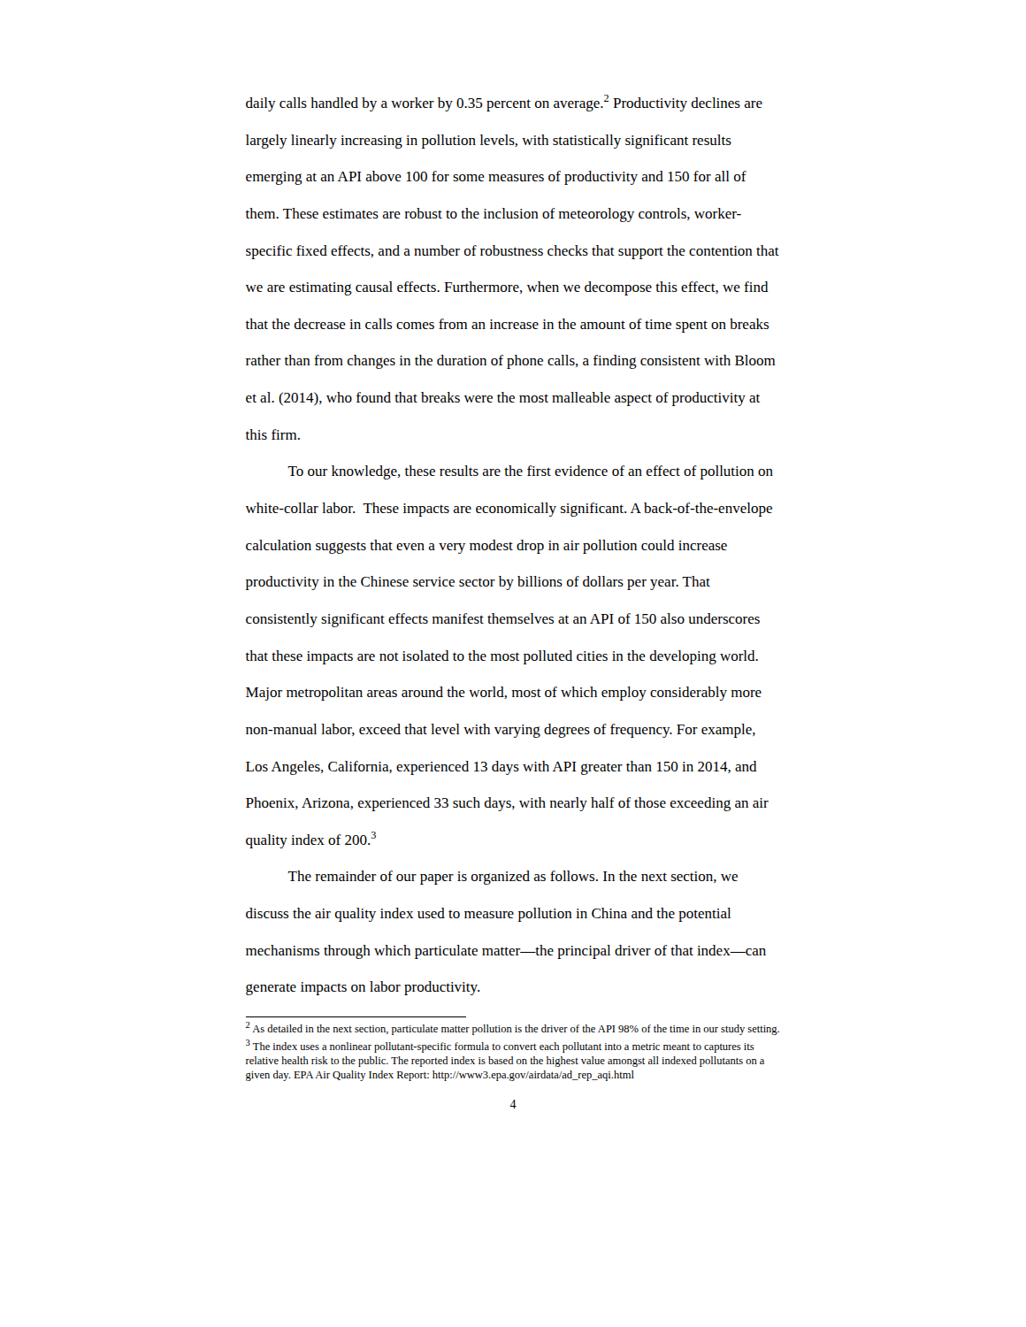daily calls handled by a worker by 0.35 percent on average.2 Productivity declines are largely linearly increasing in pollution levels, with statistically significant results emerging at an API above 100 for some measures of productivity and 150 for all of them. These estimates are robust to the inclusion of meteorology controls, worker-specific fixed effects, and a number of robustness checks that support the contention that we are estimating causal effects. Furthermore, when we decompose this effect, we find that the decrease in calls comes from an increase in the amount of time spent on breaks rather than from changes in the duration of phone calls, a finding consistent with Bloom et al. (2014), who found that breaks were the most malleable aspect of productivity at this firm.
To our knowledge, these results are the first evidence of an effect of pollution on white-collar labor. These impacts are economically significant. A back-of-the-envelope calculation suggests that even a very modest drop in air pollution could increase productivity in the Chinese service sector by billions of dollars per year. That consistently significant effects manifest themselves at an API of 150 also underscores that these impacts are not isolated to the most polluted cities in the developing world. Major metropolitan areas around the world, most of which employ considerably more non-manual labor, exceed that level with varying degrees of frequency. For example, Los Angeles, California, experienced 13 days with API greater than 150 in 2014, and Phoenix, Arizona, experienced 33 such days, with nearly half of those exceeding an air quality index of 200.3
The remainder of our paper is organized as follows. In the next section, we discuss the air quality index used to measure pollution in China and the potential mechanisms through which particulate matter—the principal driver of that index—can generate impacts on labor productivity.
2 As detailed in the next section, particulate matter pollution is the driver of the API 98% of the time in our study setting.
3 The index uses a nonlinear pollutant-specific formula to convert each pollutant into a metric meant to captures its relative health risk to the public. The reported index is based on the highest value amongst all indexed pollutants on a given day. EPA Air Quality Index Report: http://www3.epa.gov/airdata/ad_rep_aqi.html
4